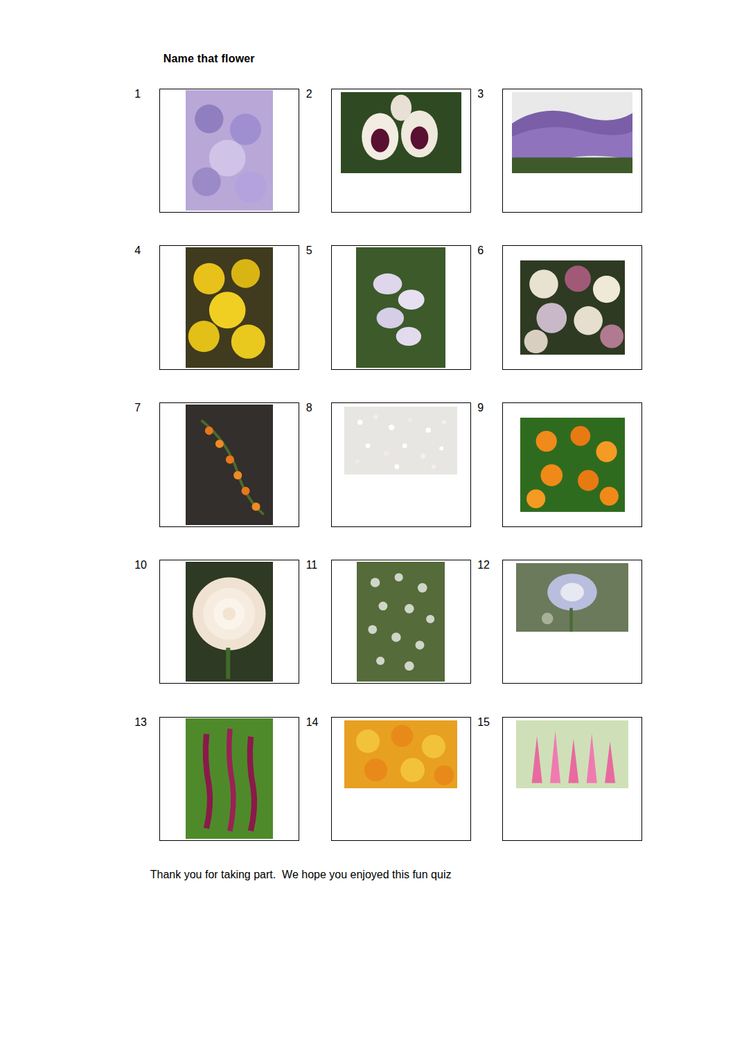Name that flower
| 1 | | 2 | | 3 | |
| 4 | | 5 | | 6 | |
| 7 | | 8 | | 9 | |
| 10 | | 11 | | 12 | |
| 13 | | 14 | | 15 | |
Thank you for taking part. We hope you enjoyed this fun quiz